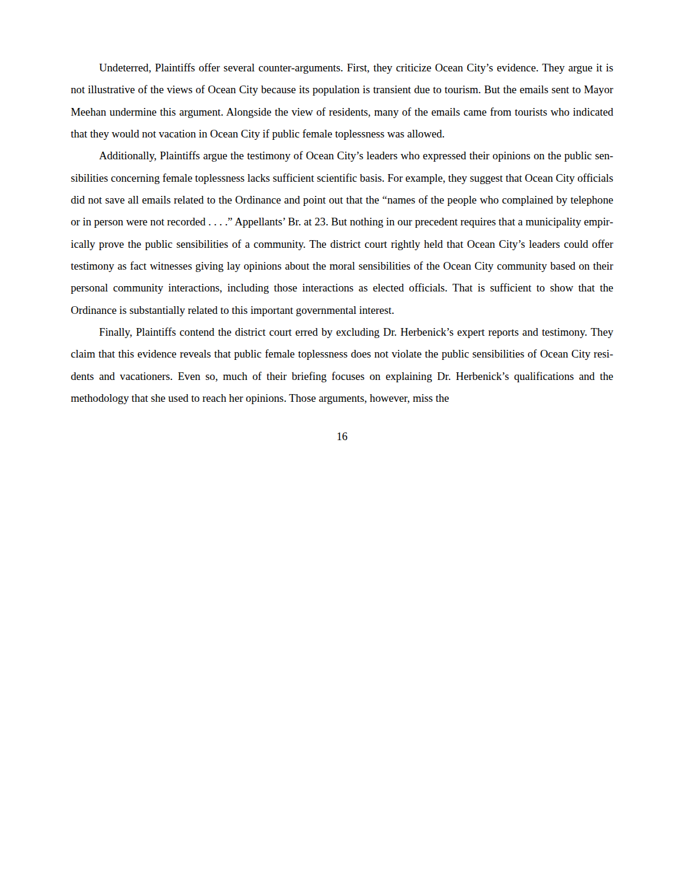Undeterred, Plaintiffs offer several counter-arguments. First, they criticize Ocean City’s evidence. They argue it is not illustrative of the views of Ocean City because its population is transient due to tourism. But the emails sent to Mayor Meehan undermine this argument. Alongside the view of residents, many of the emails came from tourists who indicated that they would not vacation in Ocean City if public female toplessness was allowed.
Additionally, Plaintiffs argue the testimony of Ocean City’s leaders who expressed their opinions on the public sensibilities concerning female toplessness lacks sufficient scientific basis. For example, they suggest that Ocean City officials did not save all emails related to the Ordinance and point out that the “names of the people who complained by telephone or in person were not recorded . . . .” Appellants’ Br. at 23. But nothing in our precedent requires that a municipality empirically prove the public sensibilities of a community. The district court rightly held that Ocean City’s leaders could offer testimony as fact witnesses giving lay opinions about the moral sensibilities of the Ocean City community based on their personal community interactions, including those interactions as elected officials. That is sufficient to show that the Ordinance is substantially related to this important governmental interest.
Finally, Plaintiffs contend the district court erred by excluding Dr. Herbenick’s expert reports and testimony. They claim that this evidence reveals that public female toplessness does not violate the public sensibilities of Ocean City residents and vacationers. Even so, much of their briefing focuses on explaining Dr. Herbenick’s qualifications and the methodology that she used to reach her opinions. Those arguments, however, miss the
16